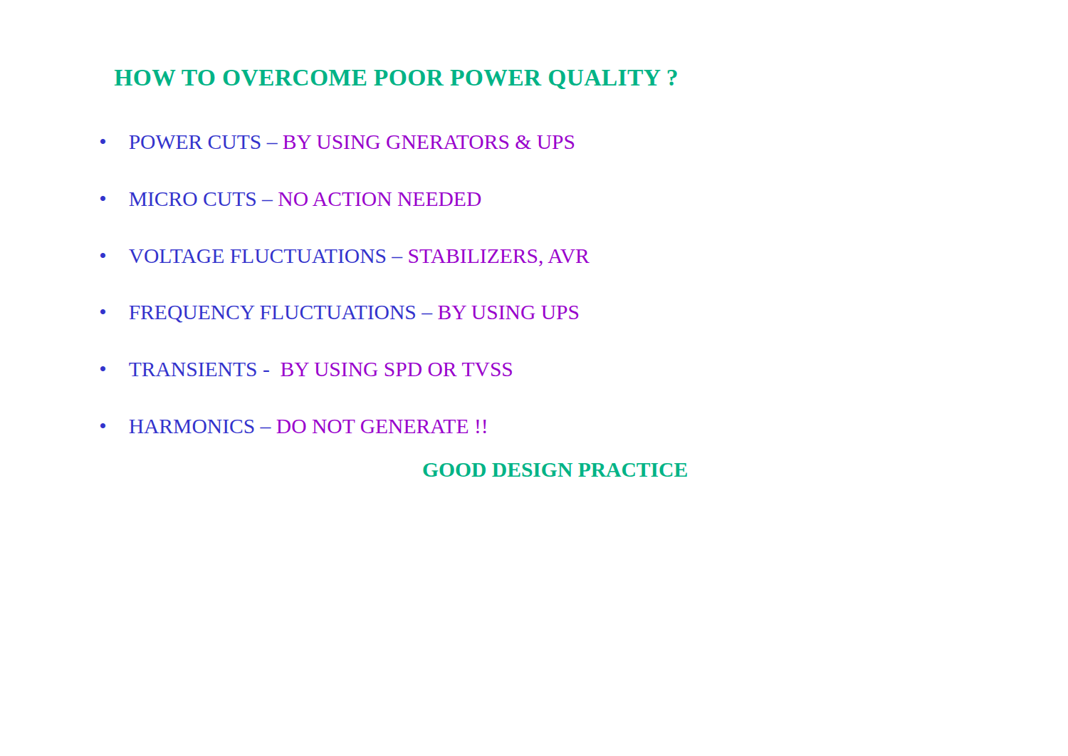HOW TO OVERCOME POOR POWER QUALITY ?
POWER CUTS – BY USING GNERATORS & UPS
MICRO CUTS – NO ACTION NEEDED
VOLTAGE FLUCTUATIONS – STABILIZERS, AVR
FREQUENCY FLUCTUATIONS – BY USING UPS
TRANSIENTS - BY USING SPD OR TVSS
HARMONICS – DO NOT GENERATE !!
GOOD DESIGN PRACTICE